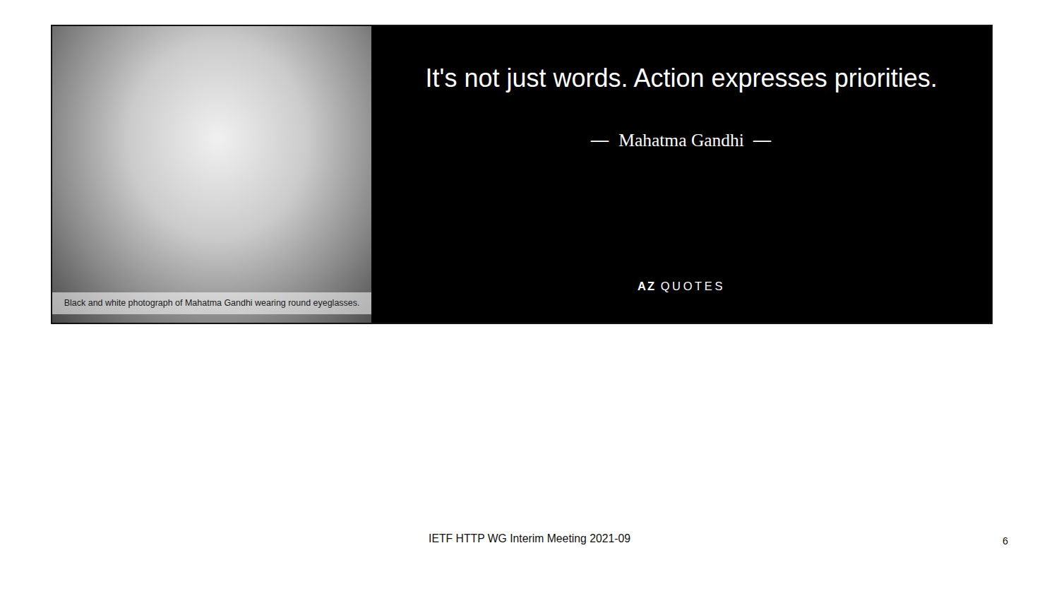Black and white photograph of Mahatma Gandhi wearing round eyeglasses.
It's not just words. Action expresses priorities.
—Mahatma Gandhi—
AZ QUOTES
IETF HTTP WG Interim Meeting 2021-09
6